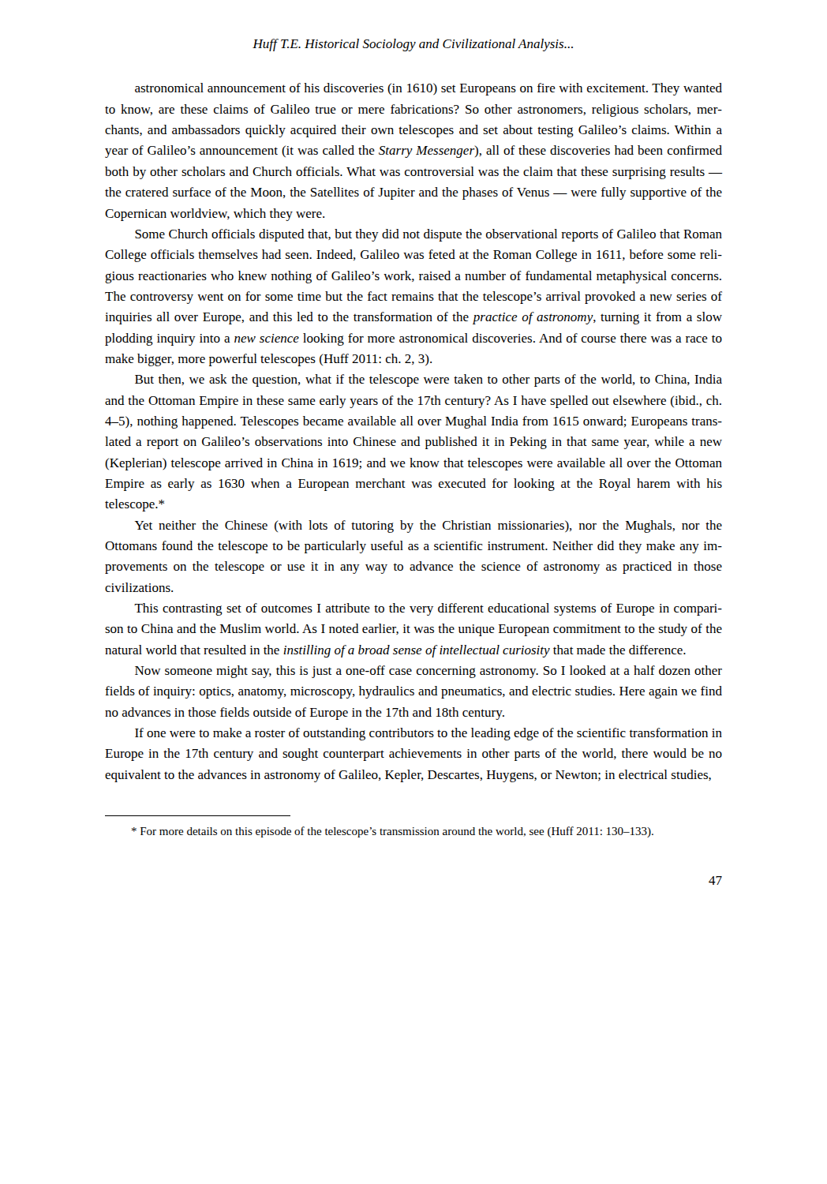Huff T.E. Historical Sociology and Civilizational Analysis...
astronomical announcement of his discoveries (in 1610) set Europeans on fire with excitement. They wanted to know, are these claims of Galileo true or mere fabrications? So other astronomers, religious scholars, merchants, and ambassadors quickly acquired their own telescopes and set about testing Galileo’s claims. Within a year of Galileo’s announcement (it was called the Starry Messenger), all of these discoveries had been confirmed both by other scholars and Church officials. What was controversial was the claim that these surprising results — the cratered surface of the Moon, the Satellites of Jupiter and the phases of Venus — were fully supportive of the Copernican worldview, which they were.
Some Church officials disputed that, but they did not dispute the observational reports of Galileo that Roman College officials themselves had seen. Indeed, Galileo was feted at the Roman College in 1611, before some religious reactionaries who knew nothing of Galileo’s work, raised a number of fundamental metaphysical concerns. The controversy went on for some time but the fact remains that the telescope’s arrival provoked a new series of inquiries all over Europe, and this led to the transformation of the practice of astronomy, turning it from a slow plodding inquiry into a new science looking for more astronomical discoveries. And of course there was a race to make bigger, more powerful telescopes (Huff 2011: ch. 2, 3).
But then, we ask the question, what if the telescope were taken to other parts of the world, to China, India and the Ottoman Empire in these same early years of the 17th century? As I have spelled out elsewhere (ibid., ch. 4–5), nothing happened. Telescopes became available all over Mughal India from 1615 onward; Europeans translated a report on Galileo’s observations into Chinese and published it in Peking in that same year, while a new (Keplerian) telescope arrived in China in 1619; and we know that telescopes were available all over the Ottoman Empire as early as 1630 when a European merchant was executed for looking at the Royal harem with his telescope.*
Yet neither the Chinese (with lots of tutoring by the Christian missionaries), nor the Mughals, nor the Ottomans found the telescope to be particularly useful as a scientific instrument. Neither did they make any improvements on the telescope or use it in any way to advance the science of astronomy as practiced in those civilizations.
This contrasting set of outcomes I attribute to the very different educational systems of Europe in comparison to China and the Muslim world. As I noted earlier, it was the unique European commitment to the study of the natural world that resulted in the instilling of a broad sense of intellectual curiosity that made the difference.
Now someone might say, this is just a one-off case concerning astronomy. So I looked at a half dozen other fields of inquiry: optics, anatomy, microscopy, hydraulics and pneumatics, and electric studies. Here again we find no advances in those fields outside of Europe in the 17th and 18th century.
If one were to make a roster of outstanding contributors to the leading edge of the scientific transformation in Europe in the 17th century and sought counterpart achievements in other parts of the world, there would be no equivalent to the advances in astronomy of Galileo, Kepler, Descartes, Huygens, or Newton; in electrical studies,
* For more details on this episode of the telescope’s transmission around the world, see (Huff 2011: 130–133).
47